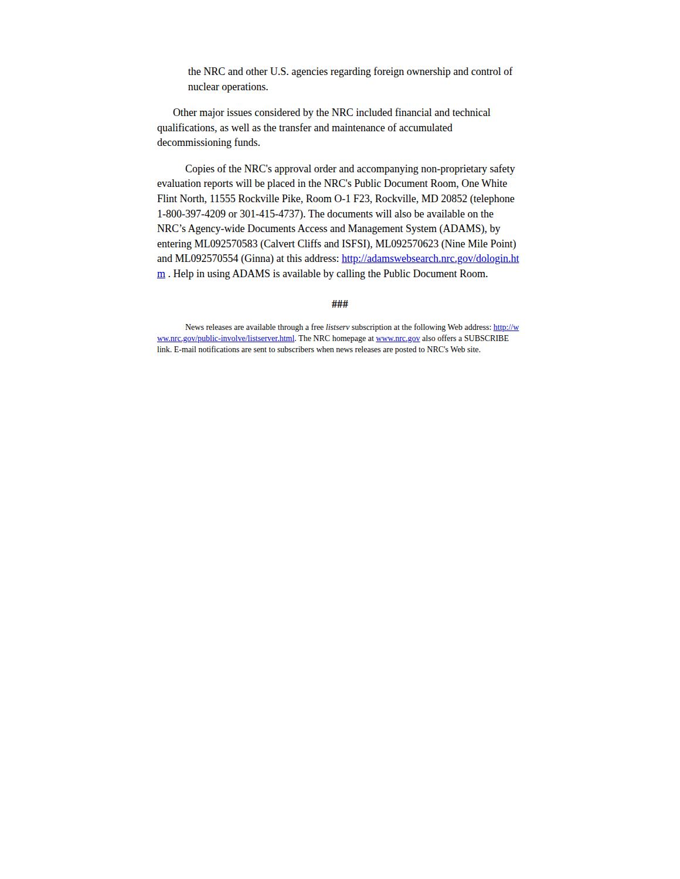the NRC and other U.S. agencies regarding foreign ownership and control of nuclear operations.
Other major issues considered by the NRC included financial and technical qualifications, as well as the transfer and maintenance of accumulated decommissioning funds.
Copies of the NRC's approval order and accompanying non-proprietary safety evaluation reports will be placed in the NRC's Public Document Room, One White Flint North, 11555 Rockville Pike, Room O-1 F23, Rockville, MD 20852 (telephone 1-800-397-4209 or 301-415-4737). The documents will also be available on the NRC’s Agency-wide Documents Access and Management System (ADAMS), by entering ML092570583 (Calvert Cliffs and ISFSI), ML092570623 (Nine Mile Point) and ML092570554 (Ginna) at this address: http://adamswebsearch.nrc.gov/dologin.htm . Help in using ADAMS is available by calling the Public Document Room.
###
News releases are available through a free listserv subscription at the following Web address: http://www.nrc.gov/public-involve/listserver.html. The NRC homepage at www.nrc.gov also offers a SUBSCRIBE link. E-mail notifications are sent to subscribers when news releases are posted to NRC's Web site.